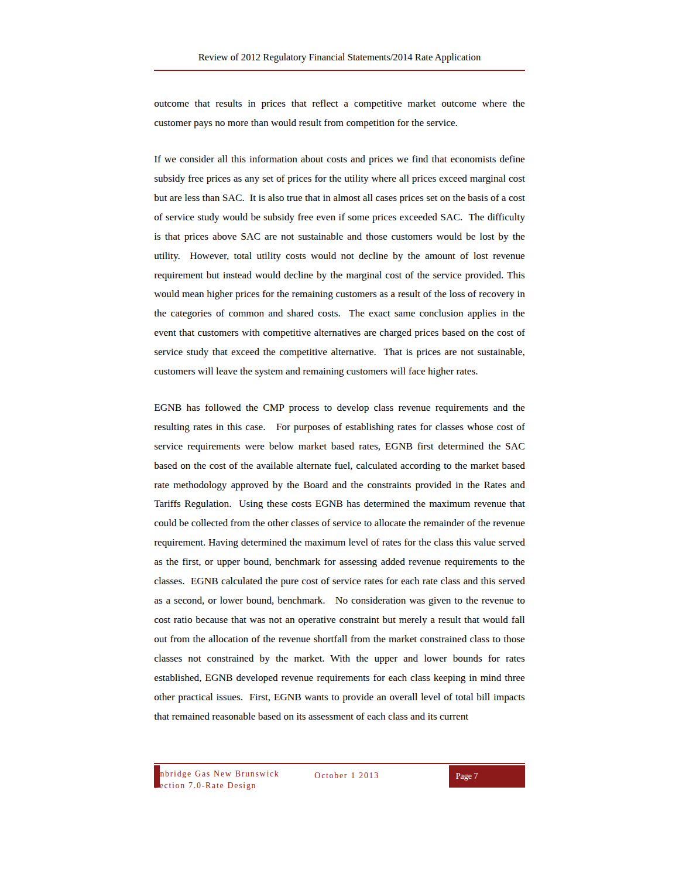Review of 2012 Regulatory Financial Statements/2014 Rate Application
outcome that results in prices that reflect a competitive market outcome where the customer pays no more than would result from competition for the service.
If we consider all this information about costs and prices we find that economists define subsidy free prices as any set of prices for the utility where all prices exceed marginal cost but are less than SAC. It is also true that in almost all cases prices set on the basis of a cost of service study would be subsidy free even if some prices exceeded SAC. The difficulty is that prices above SAC are not sustainable and those customers would be lost by the utility. However, total utility costs would not decline by the amount of lost revenue requirement but instead would decline by the marginal cost of the service provided. This would mean higher prices for the remaining customers as a result of the loss of recovery in the categories of common and shared costs. The exact same conclusion applies in the event that customers with competitive alternatives are charged prices based on the cost of service study that exceed the competitive alternative. That is prices are not sustainable, customers will leave the system and remaining customers will face higher rates.
EGNB has followed the CMP process to develop class revenue requirements and the resulting rates in this case. For purposes of establishing rates for classes whose cost of service requirements were below market based rates, EGNB first determined the SAC based on the cost of the available alternate fuel, calculated according to the market based rate methodology approved by the Board and the constraints provided in the Rates and Tariffs Regulation. Using these costs EGNB has determined the maximum revenue that could be collected from the other classes of service to allocate the remainder of the revenue requirement. Having determined the maximum level of rates for the class this value served as the first, or upper bound, benchmark for assessing added revenue requirements to the classes. EGNB calculated the pure cost of service rates for each rate class and this served as a second, or lower bound, benchmark. No consideration was given to the revenue to cost ratio because that was not an operative constraint but merely a result that would fall out from the allocation of the revenue shortfall from the market constrained class to those classes not constrained by the market. With the upper and lower bounds for rates established, EGNB developed revenue requirements for each class keeping in mind three other practical issues. First, EGNB wants to provide an overall level of total bill impacts that remained reasonable based on its assessment of each class and its current
Enbridge Gas New Brunswick
Section 7.0-Rate Design
October 1 2013
Page 7